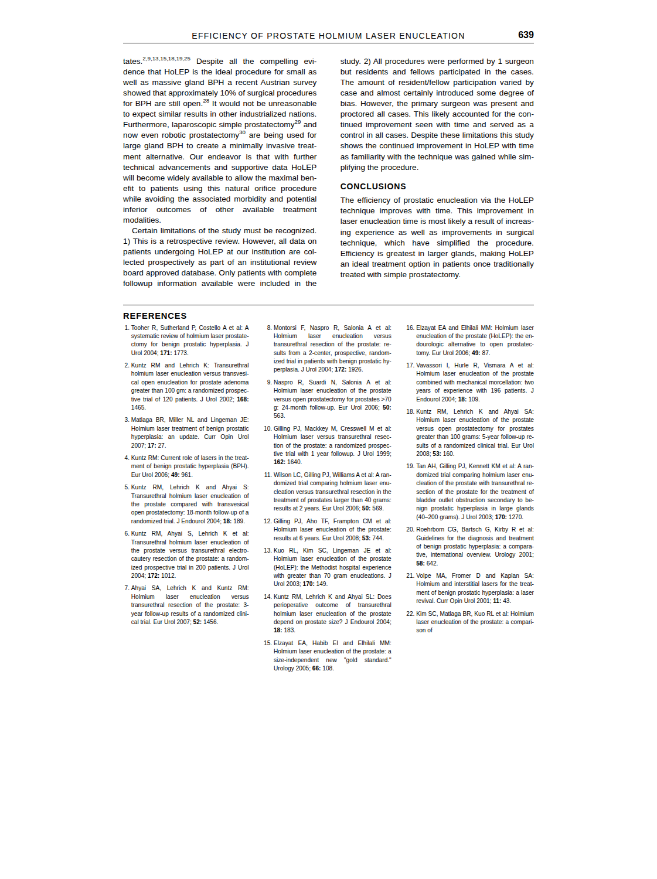Efficiency of Prostate Holmium Laser Enucleation 639
tates.2,9,13,15,18,19,25 Despite all the compelling evidence that HoLEP is the ideal procedure for small as well as massive gland BPH a recent Austrian survey showed that approximately 10% of surgical procedures for BPH are still open.28 It would not be unreasonable to expect similar results in other industrialized nations. Furthermore, laparoscopic simple prostatectomy29 and now even robotic prostatectomy30 are being used for large gland BPH to create a minimally invasive treatment alternative. Our endeavor is that with further technical advancements and supportive data HoLEP will become widely available to allow the maximal benefit to patients using this natural orifice procedure while avoiding the associated morbidity and potential inferior outcomes of other available treatment modalities.
Certain limitations of the study must be recognized. 1) This is a retrospective review. However, all data on patients undergoing HoLEP at our institution are collected prospectively as part of an institutional review board approved database. Only patients with complete followup information available were included in the study. 2) All procedures were performed by 1 surgeon but residents and fellows participated in the cases. The amount of resident/fellow participation varied by case and almost certainly introduced some degree of bias. However, the primary surgeon was present and proctored all cases. This likely accounted for the continued improvement seen with time and served as a control in all cases. Despite these limitations this study shows the continued improvement in HoLEP with time as familiarity with the technique was gained while simplifying the procedure.
Conclusions
The efficiency of prostatic enucleation via the HoLEP technique improves with time. This improvement in laser enucleation time is most likely a result of increasing experience as well as improvements in surgical technique, which have simplified the procedure. Efficiency is greatest in larger glands, making HoLEP an ideal treatment option in patients once traditionally treated with simple prostatectomy.
References
Tooher R, Sutherland P, Costello A et al: A systematic review of holmium laser prostatectomy for benign prostatic hyperplasia. J Urol 2004; 171: 1773.
Kuntz RM and Lehrich K: Transurethral holmium laser enucleation versus transvesical open enucleation for prostate adenoma greater than 100 gm: a randomized prospective trial of 120 patients. J Urol 2002; 168: 1465.
Matlaga BR, Miller NL and Lingeman JE: Holmium laser treatment of benign prostatic hyperplasia: an update. Curr Opin Urol 2007; 17: 27.
Kuntz RM: Current role of lasers in the treatment of benign prostatic hyperplasia (BPH). Eur Urol 2006; 49: 961.
Kuntz RM, Lehrich K and Ahyai S: Transurethral holmium laser enucleation of the prostate compared with transvesical open prostatectomy: 18-month follow-up of a randomized trial. J Endourol 2004; 18: 189.
Kuntz RM, Ahyai S, Lehrich K et al: Transurethral holmium laser enucleation of the prostate versus transurethral electrocautery resection of the prostate: a randomized prospective trial in 200 patients. J Urol 2004; 172: 1012.
Ahyai SA, Lehrich K and Kuntz RM: Holmium laser enucleation versus transurethral resection of the prostate: 3-year follow-up results of a randomized clinical trial. Eur Urol 2007; 52: 1456.
Montorsi F, Naspro R, Salonia A et al: Holmium laser enucleation versus transurethral resection of the prostate: results from a 2-center, prospective, randomized trial in patients with benign prostatic hyperplasia. J Urol 2004; 172: 1926.
Naspro R, Suardi N, Salonia A et al: Holmium laser enucleation of the prostate versus open prostatectomy for prostates >70 g: 24-month follow-up. Eur Urol 2006; 50: 563.
Gilling PJ, Mackkey M, Cresswell M et al: Holmium laser versus transurethral resection of the prostate: a randomized prospective trial with 1 year followup. J Urol 1999; 162: 1640.
Wilson LC, Gilling PJ, Williams A et al: A randomized trial comparing holmium laser enucleation versus transurethral resection in the treatment of prostates larger than 40 grams: results at 2 years. Eur Urol 2006; 50: 569.
Gilling PJ, Aho TF, Frampton CM et al: Holmium laser enucleation of the prostate: results at 6 years. Eur Urol 2008; 53: 744.
Kuo RL, Kim SC, Lingeman JE et al: Holmium laser enucleation of the prostate (HoLEP): the Methodist hospital experience with greater than 70 gram enucleations. J Urol 2003; 170: 149.
Kuntz RM, Lehrich K and Ahyai SL: Does perioperative outcome of transurethral holmium laser enucleation of the prostate depend on prostate size? J Endourol 2004; 18: 183.
Elzayat EA, Habib EI and Elhilali MM: Holmium laser enucleation of the prostate: a size-independent new "gold standard." Urology 2005; 66: 108.
Elzayat EA and Elhilali MM: Holmium laser enucleation of the prostate (HoLEP): the endourologic alternative to open prostatectomy. Eur Urol 2006; 49: 87.
Vavassori I, Hurle R, Vismara A et al: Holmium laser enucleation of the prostate combined with mechanical morcellation: two years of experience with 196 patients. J Endourol 2004; 18: 109.
Kuntz RM, Lehrich K and Ahyai SA: Holmium laser enucleation of the prostate versus open prostatectomy for prostates greater than 100 grams: 5-year follow-up results of a randomized clinical trial. Eur Urol 2008; 53: 160.
Tan AH, Gilling PJ, Kennett KM et al: A randomized trial comparing holmium laser enucleation of the prostate with transurethral resection of the prostate for the treatment of bladder outlet obstruction secondary to benign prostatic hyperplasia in large glands (40–200 grams). J Urol 2003; 170: 1270.
Roehrborn CG, Bartsch G, Kirby R et al: Guidelines for the diagnosis and treatment of benign prostatic hyperplasia: a comparative, international overview. Urology 2001; 58: 642.
Volpe MA, Fromer D and Kaplan SA: Holmium and interstitial lasers for the treatment of benign prostatic hyperplasia: a laser revival. Curr Opin Urol 2001; 11: 43.
Kim SC, Matlaga BR, Kuo RL et al: Holmium laser enucleation of the prostate: a comparison of